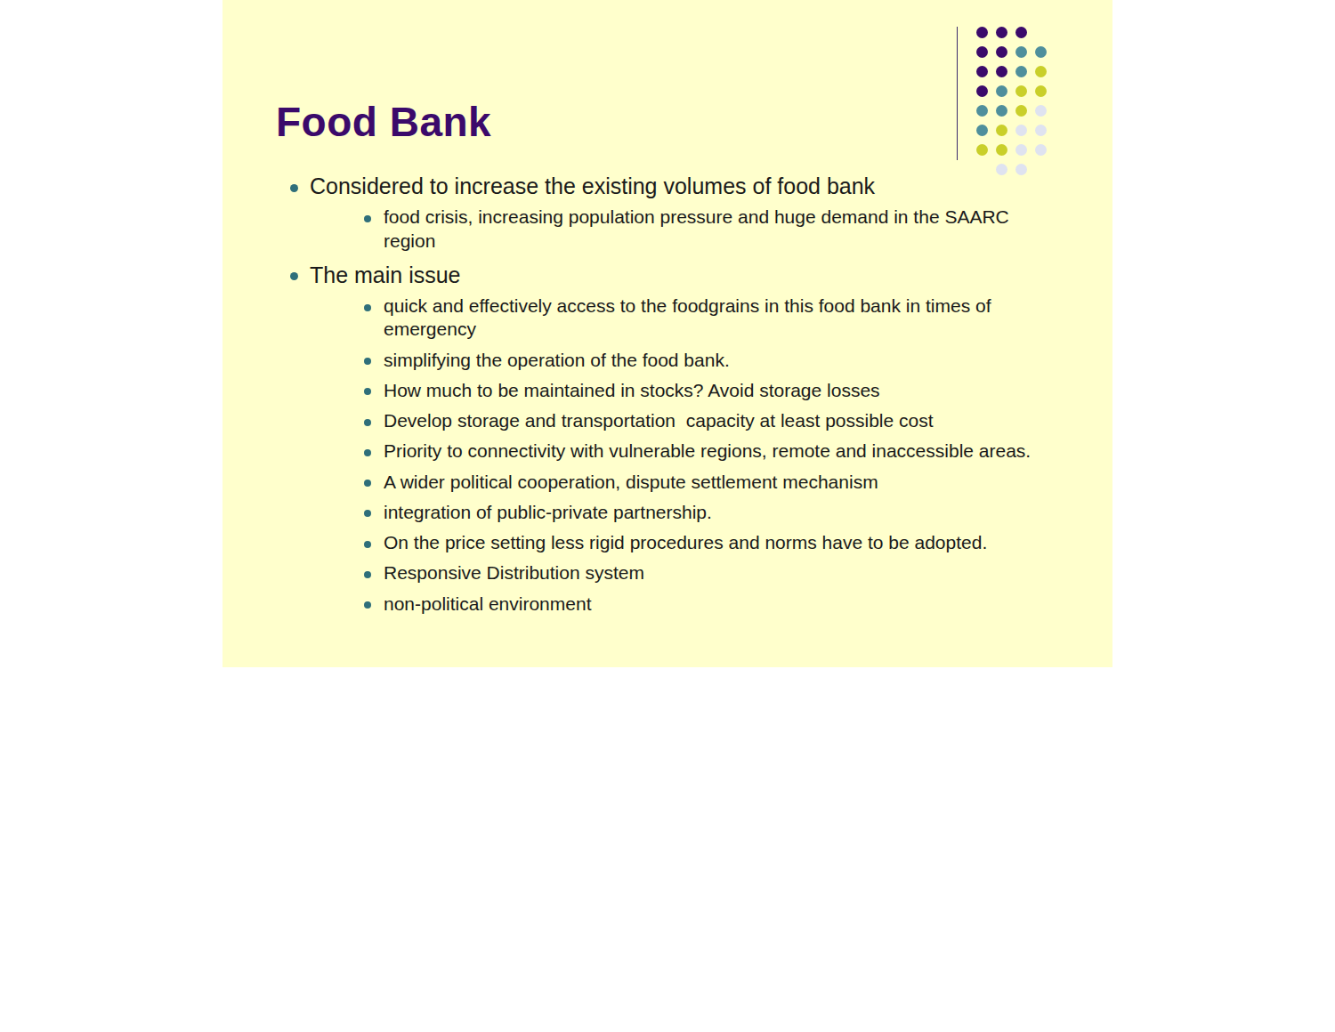Food Bank
Considered to increase the existing volumes of food bank
food crisis, increasing population pressure and huge demand in the SAARC region
The main issue
quick and effectively access to the foodgrains in this food bank in times of emergency
simplifying the operation of the food bank.
How much to be maintained in stocks? Avoid storage losses
Develop storage and transportation capacity at least possible cost
Priority to connectivity with vulnerable regions, remote and inaccessible areas.
A wider political cooperation, dispute settlement mechanism
integration of public-private partnership.
On the price setting less rigid procedures and norms have to be adopted.
Responsive Distribution system
non-political environment